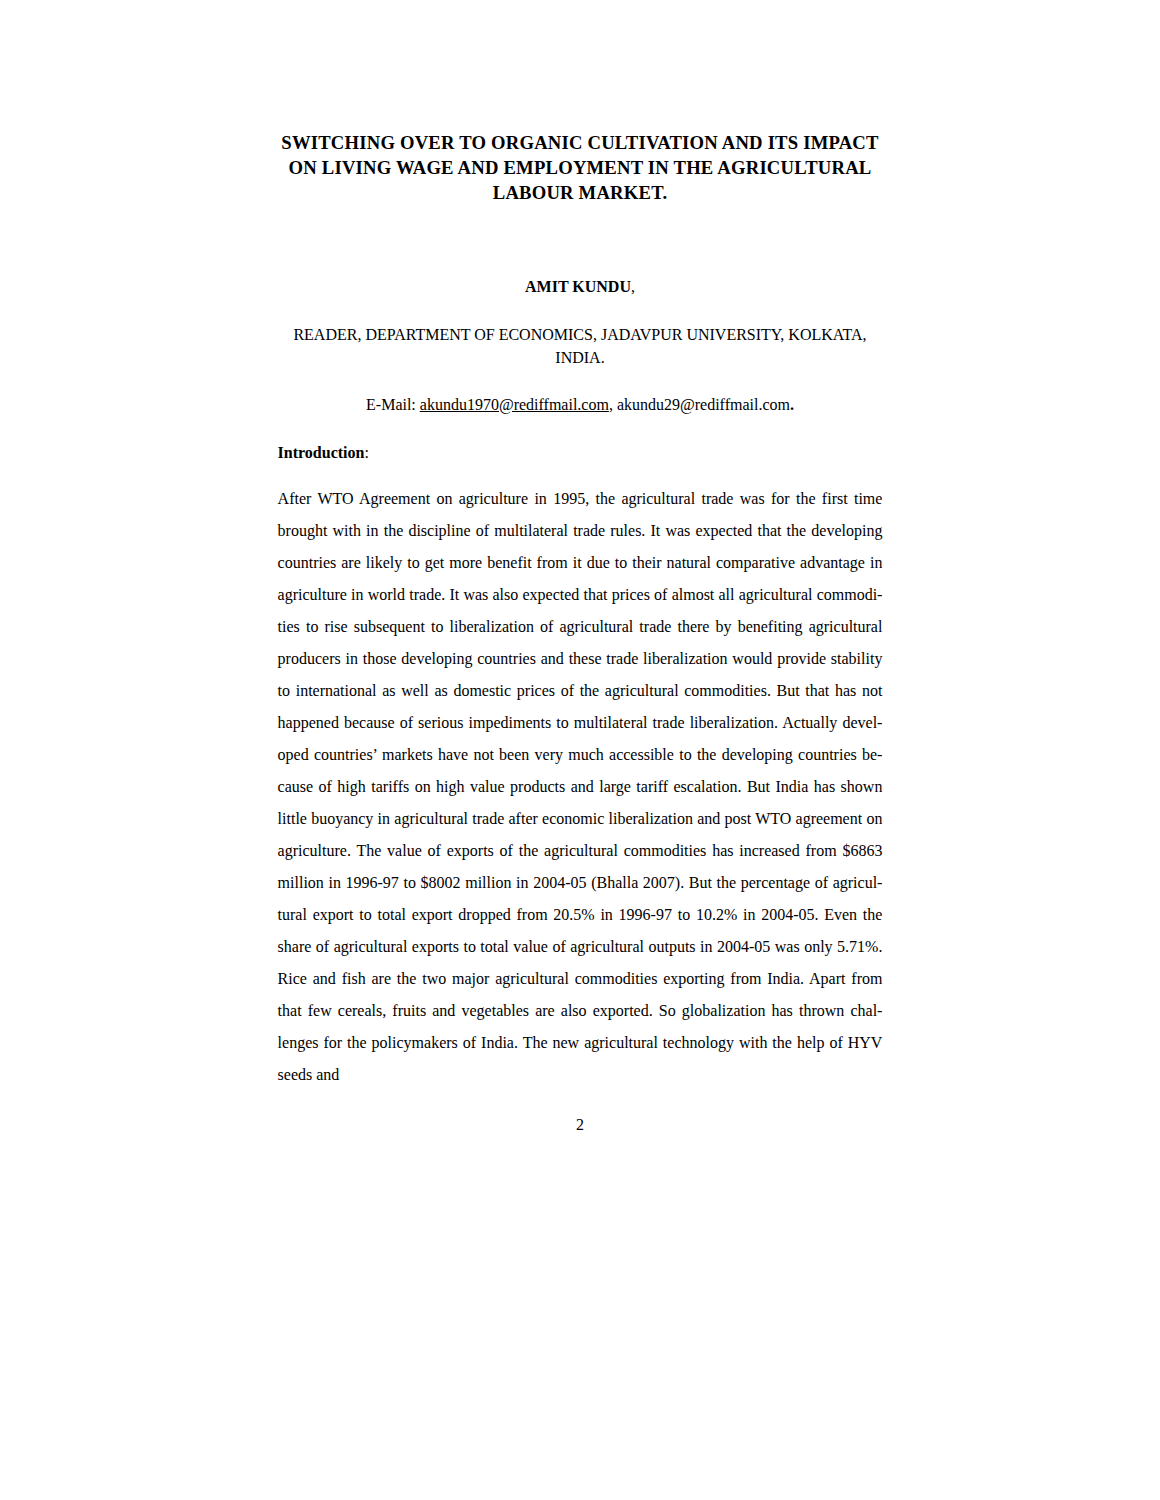Switching over to organic cultivation and its impact on living wage and employment in the agricultural labour market.
Amit Kundu,
Reader, Department of Economics, Jadavpur University, Kolkata, India.
E-Mail: akundu1970@rediffmail.com, akundu29@rediffmail.com.
Introduction:
After WTO Agreement on agriculture in 1995, the agricultural trade was for the first time brought with in the discipline of multilateral trade rules. It was expected that the developing countries are likely to get more benefit from it due to their natural comparative advantage in agriculture in world trade. It was also expected that prices of almost all agricultural commodities to rise subsequent to liberalization of agricultural trade there by benefiting agricultural producers in those developing countries and these trade liberalization would provide stability to international as well as domestic prices of the agricultural commodities. But that has not happened because of serious impediments to multilateral trade liberalization. Actually developed countries’ markets have not been very much accessible to the developing countries because of high tariffs on high value products and large tariff escalation. But India has shown little buoyancy in agricultural trade after economic liberalization and post WTO agreement on agriculture. The value of exports of the agricultural commodities has increased from $6863 million in 1996-97 to $8002 million in 2004-05 (Bhalla 2007). But the percentage of agricultural export to total export dropped from 20.5% in 1996-97 to 10.2% in 2004-05. Even the share of agricultural exports to total value of agricultural outputs in 2004-05 was only 5.71%. Rice and fish are the two major agricultural commodities exporting from India. Apart from that few cereals, fruits and vegetables are also exported. So globalization has thrown challenges for the policymakers of India. The new agricultural technology with the help of HYV seeds and
2